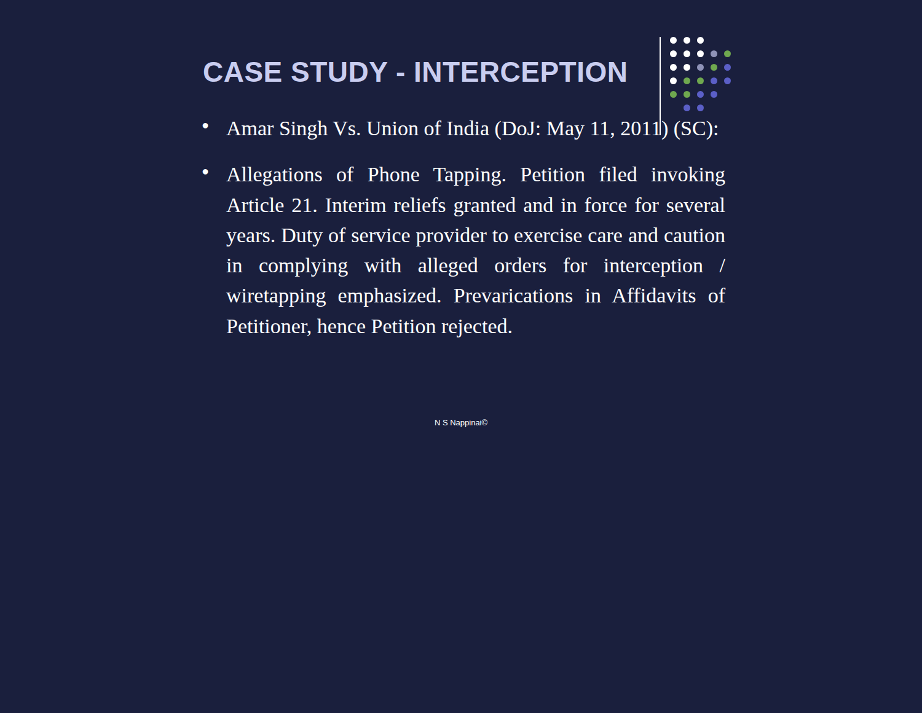CASE STUDY - INTERCEPTION
Amar Singh Vs. Union of India (DoJ: May 11, 2011) (SC):
Allegations of Phone Tapping. Petition filed invoking Article 21. Interim reliefs granted and in force for several years. Duty of service provider to exercise care and caution in complying with alleged orders for interception / wiretapping emphasized. Prevarications in Affidavits of Petitioner, hence Petition rejected.
N S Nappinai©